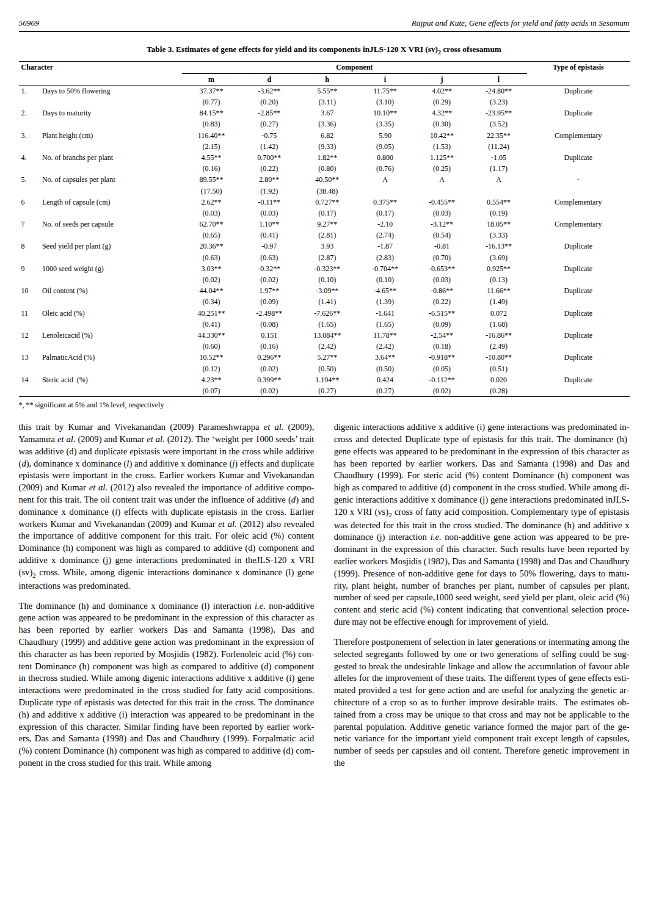56969 Rajput and Kute, Gene effects for yield and fatty acids in Sesamum
Table 3. Estimates of gene effects for yield and its components inJLS-120 X VRI (sv)2 cross ofsesamum
| Character | Component | Type of epistasis |
| --- | --- | --- |
| m | d | h | i | j | l |
| 1. | Days to 50% flowering | 37.37** | -3.62** | 5.55** | 11.75** | 4.02** | -24.80** | Duplicate |
| | | (0.77) | (0.20) | (3.11) | (3.10) | (0.29) | (3.23) | |
| 2. | Days to maturity | 84.15** | -2.85** | 3.67 | 10.10** | 4.32** | -23.95** | Duplicate |
| | | (0.83) | (0.27) | (3.36) | (3.35) | (0.30) | (3.52) | |
| 3. | Plant height (cm) | 116.40** | -0.75 | 6.82 | 5.90 | 10.42** | 22.35** | Complementary |
| | | (2.15) | (1.42) | (9.33) | (9.05) | (1.53) | (11.24) | |
| 4. | No. of branchs per plant | 4.55** | 0.700** | 1.82** | 0.800 | 1.125** | -1.05 | Duplicate |
| | | (0.16) | (0.22) | (0.80) | (0.76) | (0.25) | (1.17) | |
| 5. | No. of capsules per plant | 89.55** | 2.80** | 40.50** | A | A | A | - |
| | | (17.50) | (1.92) | (38.48) | | | | |
| 6 | Length of capsule (cm) | 2.62** | -0.11** | 0.727** | 0.375** | -0.455** | 0.554** | Complementary |
| | | (0.03) | (0.03) | (0.17) | (0.17) | (0.03) | (0.19) | |
| 7 | No. of seeds per capsule | 62.70** | 1.10** | 9.27** | -2.10 | -3.12** | 18.05** | Complementary |
| | | (0.65) | (0.41) | (2.81) | (2.74) | (0.54) | (3.33) | |
| 8 | Seed yield per plant (g) | 20.36** | -0.97 | 3.93 | -1.87 | -0.81 | -16.13** | Duplicate |
| | | (0.63) | (0.63) | (2.87) | (2.83) | (0.70) | (3.69) | |
| 9 | 1000 seed weight (g) | 3.03** | -0.32** | -0.323** | -0.704** | -0.653** | 0.925** | Duplicate |
| | | (0.02) | (0.02) | (0.10) | (0.10) | (0.03) | (0.13) | |
| 10 | Oil content (%) | 44.04** | 1.97** | -3.09** | -4.65** | -0.86** | 11.66** | Duplicate |
| | | (0.34) | (0.09) | (1.41) | (1.39) | (0.22) | (1.49) | |
| 11 | Oleic acid (%) | 40.251** | -2.498** | -7.626** | -1.641 | -6.515** | 0.072 | Duplicate |
| | | (0.41) | (0.08) | (1.65) | (1.65) | (0.09) | (1.68) | |
| 12 | Lenoleicacid (%) | 44.330** | 0.151 | 13.084** | 11.78** | -2.54** | -16.86** | Duplicate |
| | | (0.60) | (0.16) | (2.42) | (2.42) | (0.18) | (2.49) | |
| 13 | PalmaticAcid (%) | 10.52** | 0.296** | 5.27** | 3.64** | -0.918** | -10.80** | Duplicate |
| | | (0.12) | (0.02) | (0.50) | (0.50) | (0.05) | (0.51) | |
| 14 | Steric acid (%) | 4.23** | 0.399** | 1.194** | 0.424 | -0.112** | 0.020 | Duplicate |
| | | (0.07) | (0.02) | (0.27) | (0.27) | (0.02) | (0.28) | |
*, ** significant at 5% and 1% level, respectively
this trait by Kumar and Vivekanandan (2009) Parameshwrappa et al. (2009), Yamanura et al. (2009) and Kumar et al. (2012). The ‘weight per 1000 seeds’ trait was additive (d) and duplicate epistasis were important in the cross while additive (d), dominance x dominance (l) and additive x dominance (j) effects and duplicate epistasis were important in the cross. Earlier workers Kumar and Vivekanandan (2009) and Kumar et al. (2012) also revealed the importance of additive component for this trait. The oil content trait was under the influence of additive (d) and dominance x dominance (l) effects with duplicate epistasis in the cross. Earlier workers Kumar and Vivekanandan (2009) and Kumar et al. (2012) also revealed the importance of additive component for this trait. For oleic acid (%) content Dominance (h) component was high as compared to additive (d) component and additive x dominance (j) gene interactions predominated in theJLS-120 x VRI (sv)2 cross. While, among digenic interactions dominance x dominance (l) gene interactions was predominated.
The dominance (h) and dominance x dominance (l) interaction i.e. non-additive gene action was appeared to be predominant in the expression of this character as has been reported by earlier workers Das and Samanta (1998), Das and Chaudhury (1999) and additive gene action was predominant in the expression of this character as has been reported by Mosjidis (1982). Forlenoleic acid (%) content Dominance (h) component was high as compared to additive (d) component in thecross studied. While among digenic interactions additive x additive (i) gene interactions were predominated in the cross studied for fatty acid compositions. Duplicate type of epistasis was detected for this trait in the cross. The dominance (h) and additive x additive (i) interaction was appeared to be predominant in the expression of this character. Similar finding have been reported by earlier workers, Das and Samanta (1998) and Das and Chaudhury (1999). Forpalmatic acid (%) content Dominance (h) component was high as compared to additive (d) component in the cross studied for this trait. While among
digenic interactions additive x additive (i) gene interactions was predominated incross and detected Duplicate type of epistasis for this trait. The dominance (h) gene effects was appeared to be predominant in the expression of this character as has been reported by earlier workers, Das and Samanta (1998) and Das and Chaudhury (1999). For steric acid (%) content Dominance (h) component was high as compared to additive (d) component in the cross studied. While among digenic interactions additive x dominance (j) gene interactions predominated inJLS-120 x VRI (vs)2 cross of fatty acid composition. Complementary type of epistasis was detected for this trait in the cross studied. The dominance (h) and additive x dominance (j) interaction i.e. non-additive gene action was appeared to be predominant in the expression of this character. Such results have been reported by earlier workers Mosjidis (1982), Das and Samanta (1998) and Das and Chaudhury (1999). Presence of non-additive gene for days to 50% flowering, days to maturity, plant height, number of branches per plant, number of capsules per plant, number of seed per capsule,1000 seed weight, seed yield per plant, oleic acid (%) content and steric acid (%) content indicating that conventional selection procedure may not be effective enough for improvement of yield.
Therefore postponement of selection in later generations or intermating among the selected segregants followed by one or two generations of selfing could be suggested to break the undesirable linkage and allow the accumulation of favour able alleles for the improvement of these traits. The different types of gene effects estimated provided a test for gene action and are useful for analyzing the genetic architecture of a crop so as to further improve desirable traits. The estimates obtained from a cross may be unique to that cross and may not be applicable to the parental population. Additive genetic variance formed the major part of the genetic variance for the important yield component trait except length of capsules, number of seeds per capsules and oil content. Therefore genetic improvement in the